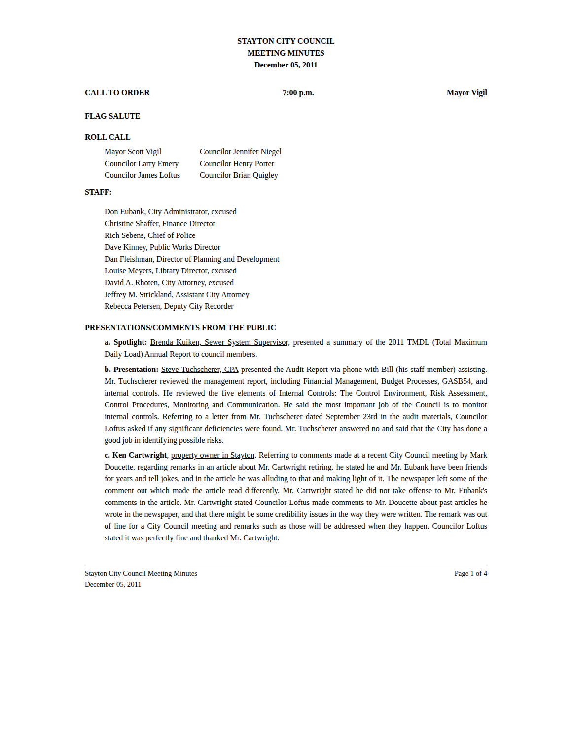STAYTON CITY COUNCIL MEETING MINUTES December 05, 2011
CALL TO ORDER 7:00 p.m. Mayor Vigil
FLAG SALUTE
ROLL CALL
| Mayor Scott Vigil | Councilor Jennifer Niegel |
| Councilor Larry Emery | Councilor Henry Porter |
| Councilor James Loftus | Councilor Brian Quigley |
STAFF:
Don Eubank, City Administrator, excused
Christine Shaffer, Finance Director
Rich Sebens, Chief of Police
Dave Kinney, Public Works Director
Dan Fleishman, Director of Planning and Development
Louise Meyers, Library Director, excused
David A. Rhoten, City Attorney, excused
Jeffrey M. Strickland, Assistant City Attorney
Rebecca Petersen, Deputy City Recorder
PRESENTATIONS/COMMENTS FROM THE PUBLIC
a. Spotlight: Brenda Kuiken, Sewer System Supervisor, presented a summary of the 2011 TMDL (Total Maximum Daily Load) Annual Report to council members.
b. Presentation: Steve Tuchscherer, CPA presented the Audit Report via phone with Bill (his staff member) assisting. Mr. Tuchscherer reviewed the management report, including Financial Management, Budget Processes, GASB54, and internal controls. He reviewed the five elements of Internal Controls: The Control Environment, Risk Assessment, Control Procedures, Monitoring and Communication. He said the most important job of the Council is to monitor internal controls. Referring to a letter from Mr. Tuchscherer dated September 23rd in the audit materials, Councilor Loftus asked if any significant deficiencies were found. Mr. Tuchscherer answered no and said that the City has done a good job in identifying possible risks.
c. Ken Cartwright, property owner in Stayton. Referring to comments made at a recent City Council meeting by Mark Doucette, regarding remarks in an article about Mr. Cartwright retiring, he stated he and Mr. Eubank have been friends for years and tell jokes, and in the article he was alluding to that and making light of it. The newspaper left some of the comment out which made the article read differently. Mr. Cartwright stated he did not take offense to Mr. Eubank's comments in the article. Mr. Cartwright stated Councilor Loftus made comments to Mr. Doucette about past articles he wrote in the newspaper, and that there might be some credibility issues in the way they were written. The remark was out of line for a City Council meeting and remarks such as those will be addressed when they happen. Councilor Loftus stated it was perfectly fine and thanked Mr. Cartwright.
Stayton City Council Meeting Minutes
December 05, 2011
Page 1 of 4